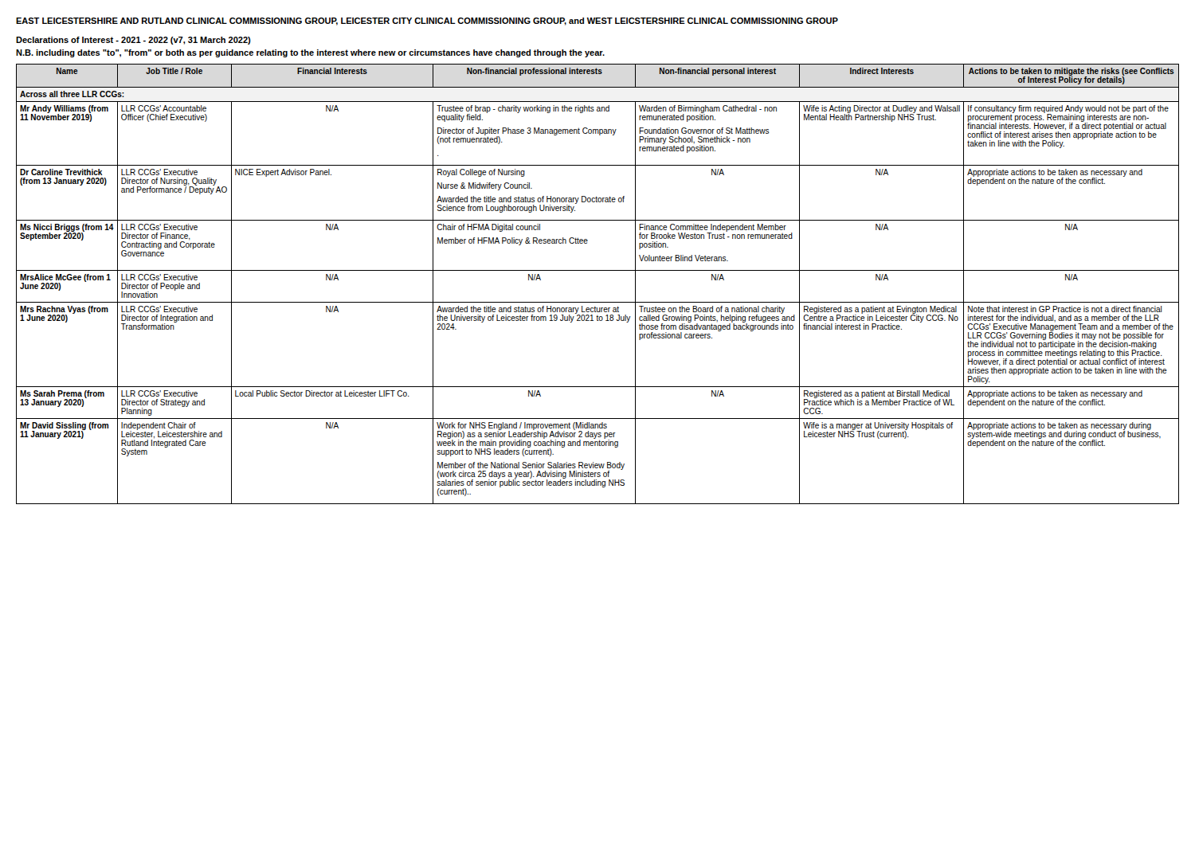EAST LEICESTERSHIRE AND RUTLAND CLINICAL COMMISSIONING GROUP, LEICESTER CITY CLINICAL COMMISSIONING GROUP, and WEST LEICSTERSHIRE CLINICAL COMMISSIONING GROUP
Declarations of Interest - 2021 - 2022 (v7, 31 March 2022)
N.B. including dates "to", "from" or both as per guidance relating to the interest where new or circumstances have changed through the year.
| Name | Job Title / Role | Financial Interests | Non-financial professional interests | Non-financial personal interest | Indirect Interests | Actions to be taken to mitigate the risks (see Conflicts of Interest Policy for details) |
| --- | --- | --- | --- | --- | --- | --- |
| Across all three LLR CCGs: |
| Mr Andy Williams (from 11 November 2019) | LLR CCGs' Accountable Officer (Chief Executive) | N/A | Trustee of brap - charity working in the rights and equality field. Director of Jupiter Phase 3 Management Company (not remuenrated). . | Warden of Birmingham Cathedral - non remunerated position. Foundation Governor of St Matthews Primary School, Smethick - non remunerated position. | Wife is Acting Director at Dudley and Walsall Mental Health Partnership NHS Trust. | If consultancy firm required Andy would not be part of the procurement process. Remaining interests are non-financial interests. However, if a direct potential or actual conflict of interest arises then appropriate action to be taken in line with the Policy. |
| Dr Caroline Trevithick (from 13 January 2020) | LLR CCGs' Executive Director of Nursing, Quality and Performance / Deputy AO | NICE Expert Advisor Panel. | Royal College of Nursing Nurse & Midwifery Council. Awarded the title and status of Honorary Doctorate of Science from Loughborough University. | N/A | N/A | Appropriate actions to be taken as necessary and dependent on the nature of the conflict. |
| Ms Nicci Briggs (from 14 September 2020) | LLR CCGs' Executive Director of Finance, Contracting and Corporate Governance | N/A | Chair of HFMA Digital council Member of HFMA Policy & Research Cttee | Finance Committee Independent Member for Brooke Weston Trust - non remunerated position. Volunteer Blind Veterans. | N/A | N/A |
| MrsAlice McGee (from 1 June 2020) | LLR CCGs' Executive Director of People and Innovation | N/A | N/A | N/A | N/A | N/A |
| Mrs Rachna Vyas (from 1 June 2020) | LLR CCGs' Executive Director of Integration and Transformation | N/A | Awarded the title and status of Honorary Lecturer at the University of Leicester from 19 July 2021 to 18 July 2024. | Trustee on the Board of a national charity called Growing Points, helping refugees and those from disadvantaged backgrounds into professional careers. | Registered as a patient at Evington Medical Centre a Practice in Leicester City CCG. No financial interest in Practice. | Note that interest in GP Practice is not a direct financial interest for the individual, and as a member of the LLR CCGs' Executive Management Team and a member of the LLR CCGs' Governing Bodies it may not be possible for the individual not to participate in the decision-making process in committee meetings relating to this Practice. However, if a direct potential or actual conflict of interest arises then appropriate action to be taken in line with the Policy. |
| Ms Sarah Prema (from 13 January 2020) | LLR CCGs' Executive Director of Strategy and Planning | Local Public Sector Director at Leicester LIFT Co. | N/A | N/A | Registered as a patient at Birstall Medical Practice which is a Member Practice of WL CCG. | Appropriate actions to be taken as necessary and dependent on the nature of the conflict. |
| Mr David Sissling (from 11 January 2021) | Independent Chair of Leicester, Leicestershire and Rutland Integrated Care System | N/A | Work for NHS England / Improvement (Midlands Region) as a senior Leadership Advisor 2 days per week in the main providing coaching and mentoring support to NHS leaders (current). Member of the National Senior Salaries Review Body (work circa 25 days a year). Advising Ministers of salaries of senior public sector leaders including NHS (current).. | | Wife is a manger at University Hospitals of Leicester NHS Trust (current). | Appropriate actions to be taken as necessary during system-wide meetings and during conduct of business, dependent on the nature of the conflict. |